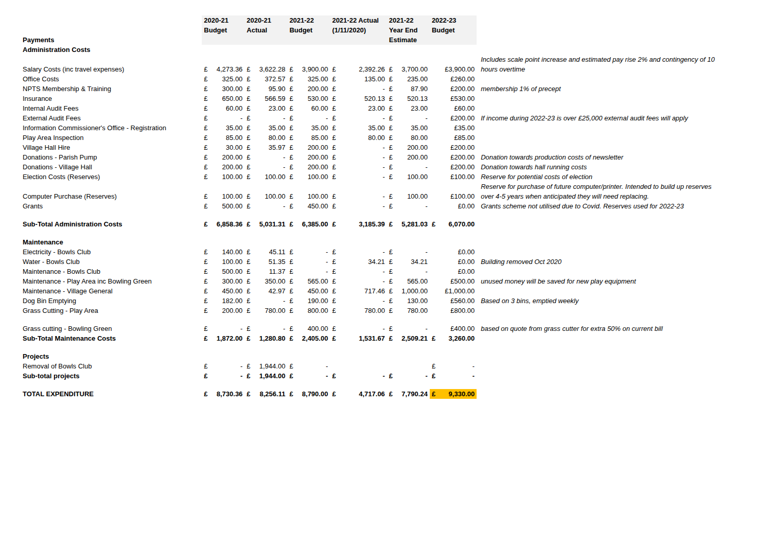| | 2020-21 | 2020-21 | 2021-22 | 2021-22 Actual | 2021-22 | 2022-23 | |
| --- | --- | --- | --- | --- | --- | --- | --- |
| | Budget | Actual | Budget | (1/11/2020) | Year End | Budget | |
| Payments | | | | | Estimate | | |
| Administration Costs | |
| | | Includes scale point increase and estimated pay rise 2% and contingency of 10 |
| Salary Costs (inc travel expenses) | £ | 4,273.36 | £ | 3,622.28 | £ | 3,900.00 | £ | 2,392.26 | £ | 3,700.00 | | £3,900.00 | hours overtime |
| Office Costs | £ | 325.00 | £ | 372.57 | £ | 325.00 | £ | 135.00 | £ | 235.00 | | £260.00 | |
| NPTS Membership & Training | £ | 300.00 | £ | 95.90 | £ | 200.00 | £ | - | £ | 87.90 | | £200.00 | membership 1% of precept |
| Insurance | £ | 650.00 | £ | 566.59 | £ | 530.00 | £ | 520.13 | £ | 520.13 | | £530.00 | |
| Internal Audit Fees | £ | 60.00 | £ | 23.00 | £ | 60.00 | £ | 23.00 | £ | 23.00 | | £60.00 | |
| External Audit Fees | £ | - | £ | - | £ | - | £ | - | £ | - | | £200.00 | If income during 2022-23 is over £25,000 external audit fees will apply |
| Information Commissioner's Office - Registration | £ | 35.00 | £ | 35.00 | £ | 35.00 | £ | 35.00 | £ | 35.00 | | £35.00 | |
| Play Area Inspection | £ | 85.00 | £ | 80.00 | £ | 85.00 | £ | 80.00 | £ | 80.00 | | £85.00 | |
| Village Hall Hire | £ | 30.00 | £ | 35.97 | £ | 200.00 | £ | - | £ | 200.00 | | £200.00 | |
| Donations - Parish Pump | £ | 200.00 | £ | - | £ | 200.00 | £ | - | £ | 200.00 | | £200.00 | Donation towards production costs of newsletter |
| Donations - Village Hall | £ | 200.00 | £ | - | £ | 200.00 | £ | - | £ | - | | £200.00 | Donation towards hall running costs |
| Election Costs (Reserves) | £ | 100.00 | £ | 100.00 | £ | 100.00 | £ | - | £ | 100.00 | | £100.00 | Reserve for potential costs of election |
| | | Reserve for purchase of future computer/printer. Intended to build up reserves |
| Computer Purchase (Reserves) | £ | 100.00 | £ | 100.00 | £ | 100.00 | £ | - | £ | 100.00 | | £100.00 | over 4-5 years when anticipated they will need replacing. |
| Grants | £ | 500.00 | £ | - | £ | 450.00 | £ | - | £ | - | | £0.00 | Grants scheme not utilised due to Covid. Reserves used for 2022-23 |
| Sub-Total Administration Costs | £ | 6,858.36 | £ | 5,031.31 | £ | 6,385.00 | £ | 3,185.39 | £ | 5,281.03 | £ | 6,070.00 | |
| Maintenance | |
| Electricity - Bowls Club | £ | 140.00 | £ | 45.11 | £ | - | £ | - | £ | - | | £0.00 | |
| Water - Bowls Club | £ | 100.00 | £ | 51.35 | £ | - | £ | 34.21 | £ | 34.21 | | £0.00 | Building removed Oct 2020 |
| Maintenance - Bowls Club | £ | 500.00 | £ | 11.37 | £ | - | £ | - | £ | - | | £0.00 | |
| Maintenance - Play Area inc Bowling Green | £ | 300.00 | £ | 350.00 | £ | 565.00 | £ | - | £ | 565.00 | | £500.00 | unused money will be saved for new play equipment |
| Maintenance - Village General | £ | 450.00 | £ | 42.97 | £ | 450.00 | £ | 717.46 | £ | 1,000.00 | | £1,000.00 | |
| Dog Bin Emptying | £ | 182.00 | £ | - | £ | 190.00 | £ | - | £ | 130.00 | | £560.00 | Based on 3 bins, emptied weekly |
| Grass Cutting - Play Area | £ | 200.00 | £ | 780.00 | £ | 800.00 | £ | 780.00 | £ | 780.00 | | £800.00 | |
| Grass cutting - Bowling Green | £ | - | £ | - | £ | 400.00 | £ | - | £ | - | | £400.00 | based on quote from grass cutter for extra 50% on current bill |
| Sub-Total Maintenance Costs | £ | 1,872.00 | £ | 1,280.80 | £ | 2,405.00 | £ | 1,531.67 | £ | 2,509.21 | £ | 3,260.00 | |
| Projects | |
| Removal of Bowls Club | £ | - | £ | 1,944.00 | £ | - | | | | | £ | - | |
| Sub-total projects | £ | - | £ | 1,944.00 | £ | - | £ | - | £ | - | £ | - | |
| TOTAL EXPENDITURE | £ | 8,730.36 | £ | 8,256.11 | £ | 8,790.00 | £ | 4,717.06 | £ | 7,790.24 | £ | 9,330.00 | |